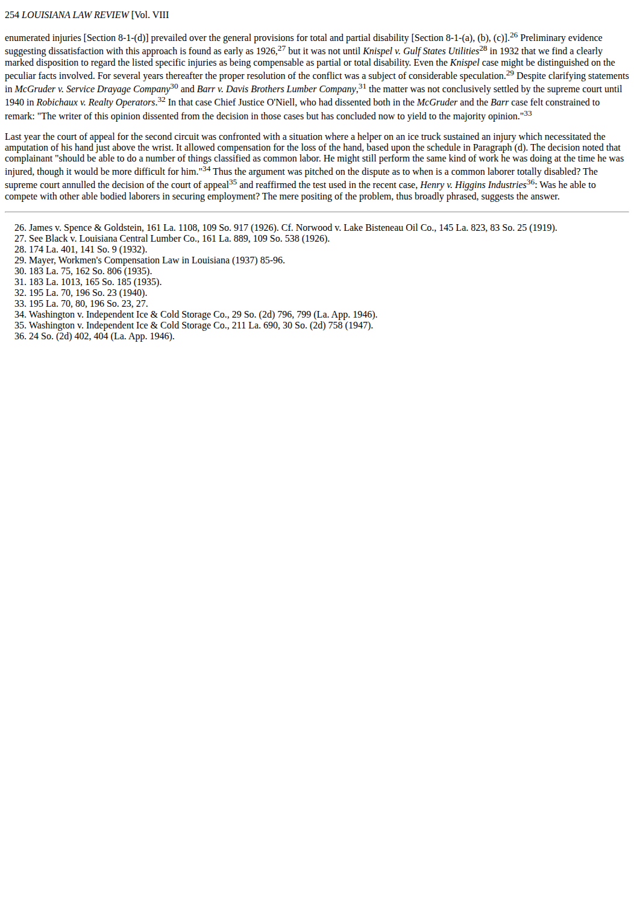254 LOUISIANA LAW REVIEW [Vol. VIII
enumerated injuries [Section 8-1-(d)] prevailed over the general provisions for total and partial disability [Section 8-1-(a), (b), (c)].26 Preliminary evidence suggesting dissatisfaction with this approach is found as early as 1926,27 but it was not until Knispel v. Gulf States Utilities28 in 1932 that we find a clearly marked disposition to regard the listed specific injuries as being compensable as partial or total disability. Even the Knispel case might be distinguished on the peculiar facts involved. For several years thereafter the proper resolution of the conflict was a subject of considerable speculation.29 Despite clarifying statements in McGruder v. Service Drayage Company30 and Barr v. Davis Brothers Lumber Company,31 the matter was not conclusively settled by the supreme court until 1940 in Robichaux v. Realty Operators.32 In that case Chief Justice O'Niell, who had dissented both in the McGruder and the Barr case felt constrained to remark: "The writer of this opinion dissented from the decision in those cases but has concluded now to yield to the majority opinion."33
Last year the court of appeal for the second circuit was confronted with a situation where a helper on an ice truck sustained an injury which necessitated the amputation of his hand just above the wrist. It allowed compensation for the loss of the hand, based upon the schedule in Paragraph (d). The decision noted that complainant "should be able to do a number of things classified as common labor. He might still perform the same kind of work he was doing at the time he was injured, though it would be more difficult for him."34 Thus the argument was pitched on the dispute as to when is a common laborer totally disabled? The supreme court annulled the decision of the court of appeal35 and reaffirmed the test used in the recent case, Henry v. Higgins Industries36: Was he able to compete with other able bodied laborers in securing employment? The mere positing of the problem, thus broadly phrased, suggests the answer.
James v. Spence & Goldstein, 161 La. 1108, 109 So. 917 (1926). Cf. Norwood v. Lake Bisteneau Oil Co., 145 La. 823, 83 So. 25 (1919).
See Black v. Louisiana Central Lumber Co., 161 La. 889, 109 So. 538 (1926).
174 La. 401, 141 So. 9 (1932).
Mayer, Workmen's Compensation Law in Louisiana (1937) 85-96.
183 La. 75, 162 So. 806 (1935).
183 La. 1013, 165 So. 185 (1935).
195 La. 70, 196 So. 23 (1940).
195 La. 70, 80, 196 So. 23, 27.
Washington v. Independent Ice & Cold Storage Co., 29 So. (2d) 796, 799 (La. App. 1946).
Washington v. Independent Ice & Cold Storage Co., 211 La. 690, 30 So. (2d) 758 (1947).
24 So. (2d) 402, 404 (La. App. 1946).